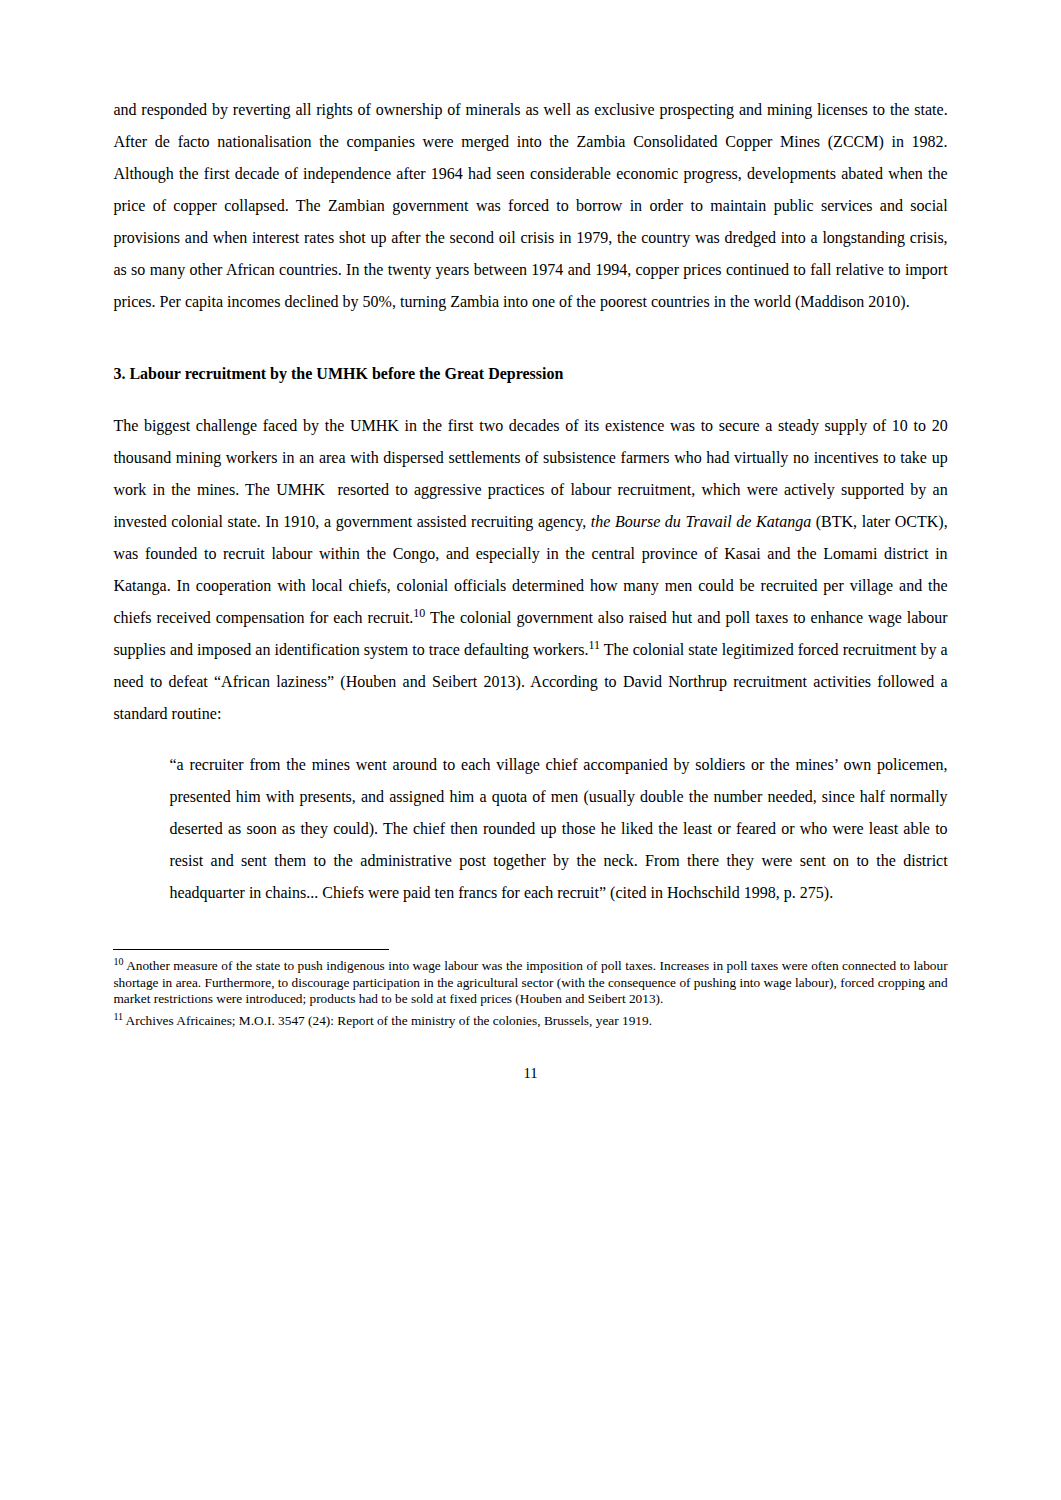and responded by reverting all rights of ownership of minerals as well as exclusive prospecting and mining licenses to the state. After de facto nationalisation the companies were merged into the Zambia Consolidated Copper Mines (ZCCM) in 1982. Although the first decade of independence after 1964 had seen considerable economic progress, developments abated when the price of copper collapsed. The Zambian government was forced to borrow in order to maintain public services and social provisions and when interest rates shot up after the second oil crisis in 1979, the country was dredged into a longstanding crisis, as so many other African countries. In the twenty years between 1974 and 1994, copper prices continued to fall relative to import prices. Per capita incomes declined by 50%, turning Zambia into one of the poorest countries in the world (Maddison 2010).
3. Labour recruitment by the UMHK before the Great Depression
The biggest challenge faced by the UMHK in the first two decades of its existence was to secure a steady supply of 10 to 20 thousand mining workers in an area with dispersed settlements of subsistence farmers who had virtually no incentives to take up work in the mines. The UMHK resorted to aggressive practices of labour recruitment, which were actively supported by an invested colonial state. In 1910, a government assisted recruiting agency, the Bourse du Travail de Katanga (BTK, later OCTK), was founded to recruit labour within the Congo, and especially in the central province of Kasai and the Lomami district in Katanga. In cooperation with local chiefs, colonial officials determined how many men could be recruited per village and the chiefs received compensation for each recruit.10 The colonial government also raised hut and poll taxes to enhance wage labour supplies and imposed an identification system to trace defaulting workers.11 The colonial state legitimized forced recruitment by a need to defeat “African laziness” (Houben and Seibert 2013). According to David Northrup recruitment activities followed a standard routine:
“a recruiter from the mines went around to each village chief accompanied by soldiers or the mines’ own policemen, presented him with presents, and assigned him a quota of men (usually double the number needed, since half normally deserted as soon as they could). The chief then rounded up those he liked the least or feared or who were least able to resist and sent them to the administrative post together by the neck. From there they were sent on to the district headquarter in chains... Chiefs were paid ten francs for each recruit” (cited in Hochschild 1998, p. 275).
10 Another measure of the state to push indigenous into wage labour was the imposition of poll taxes. Increases in poll taxes were often connected to labour shortage in area. Furthermore, to discourage participation in the agricultural sector (with the consequence of pushing into wage labour), forced cropping and market restrictions were introduced; products had to be sold at fixed prices (Houben and Seibert 2013).
11 Archives Africaines; M.O.I. 3547 (24): Report of the ministry of the colonies, Brussels, year 1919.
11